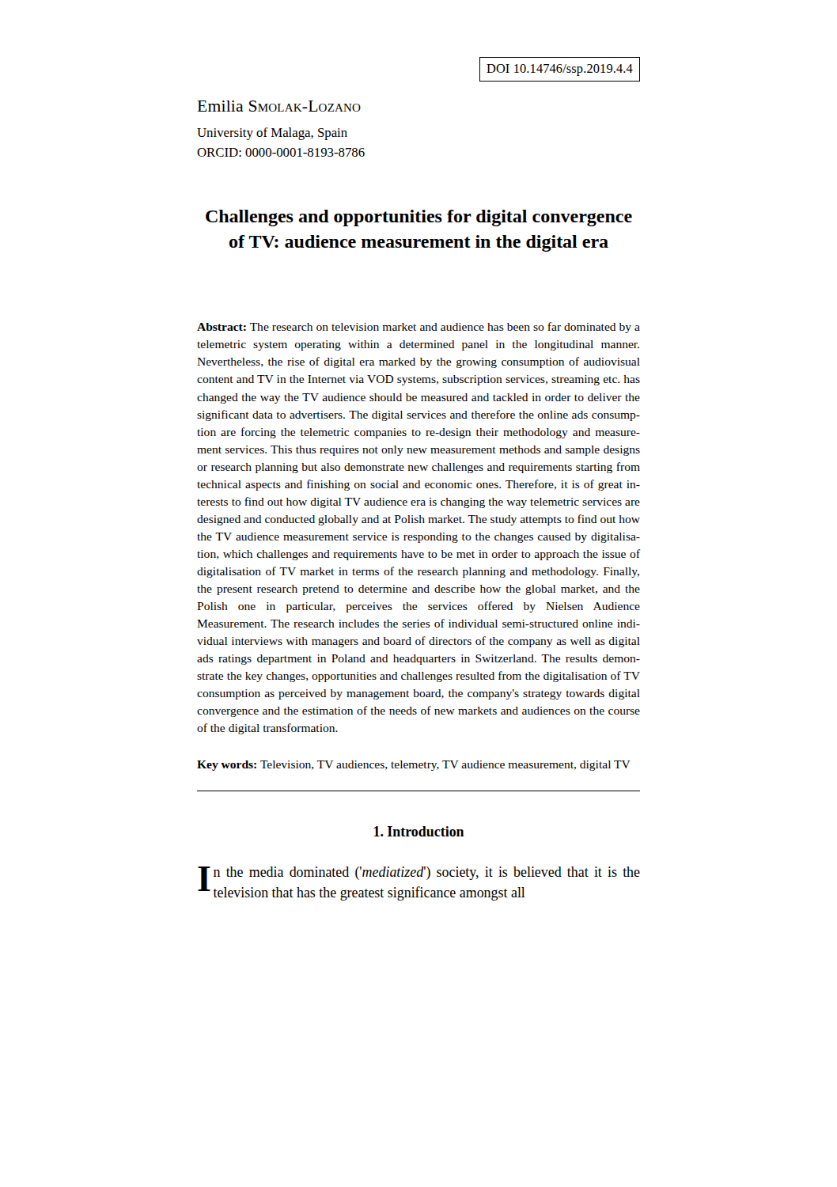DOI 10.14746/ssp.2019.4.4
Emilia Smolak-Lozano
University of Malaga, Spain
ORCID: 0000-0001-8193-8786
Challenges and opportunities for digital convergence
of TV: audience measurement in the digital era
Abstract: The research on television market and audience has been so far dominated by a telemetric system operating within a determined panel in the longitudinal manner. Nevertheless, the rise of digital era marked by the growing consumption of audiovisual content and TV in the Internet via VOD systems, subscription services, streaming etc. has changed the way the TV audience should be measured and tackled in order to deliver the significant data to advertisers. The digital services and therefore the online ads consumption are forcing the telemetric companies to re-design their methodology and measurement services. This thus requires not only new measurement methods and sample designs or research planning but also demonstrate new challenges and requirements starting from technical aspects and finishing on social and economic ones. Therefore, it is of great interests to find out how digital TV audience era is changing the way telemetric services are designed and conducted globally and at Polish market. The study attempts to find out how the TV audience measurement service is responding to the changes caused by digitalisation, which challenges and requirements have to be met in order to approach the issue of digitalisation of TV market in terms of the research planning and methodology. Finally, the present research pretend to determine and describe how the global market, and the Polish one in particular, perceives the services offered by Nielsen Audience Measurement. The research includes the series of individual semi-structured online individual interviews with managers and board of directors of the company as well as digital ads ratings department in Poland and headquarters in Switzerland. The results demonstrate the key changes, opportunities and challenges resulted from the digitalisation of TV consumption as perceived by management board, the company's strategy towards digital convergence and the estimation of the needs of new markets and audiences on the course of the digital transformation.
Key words: Television, TV audiences, telemetry, TV audience measurement, digital TV
1. Introduction
In the media dominated ('mediatized') society, it is believed that it is the television that has the greatest significance amongst all